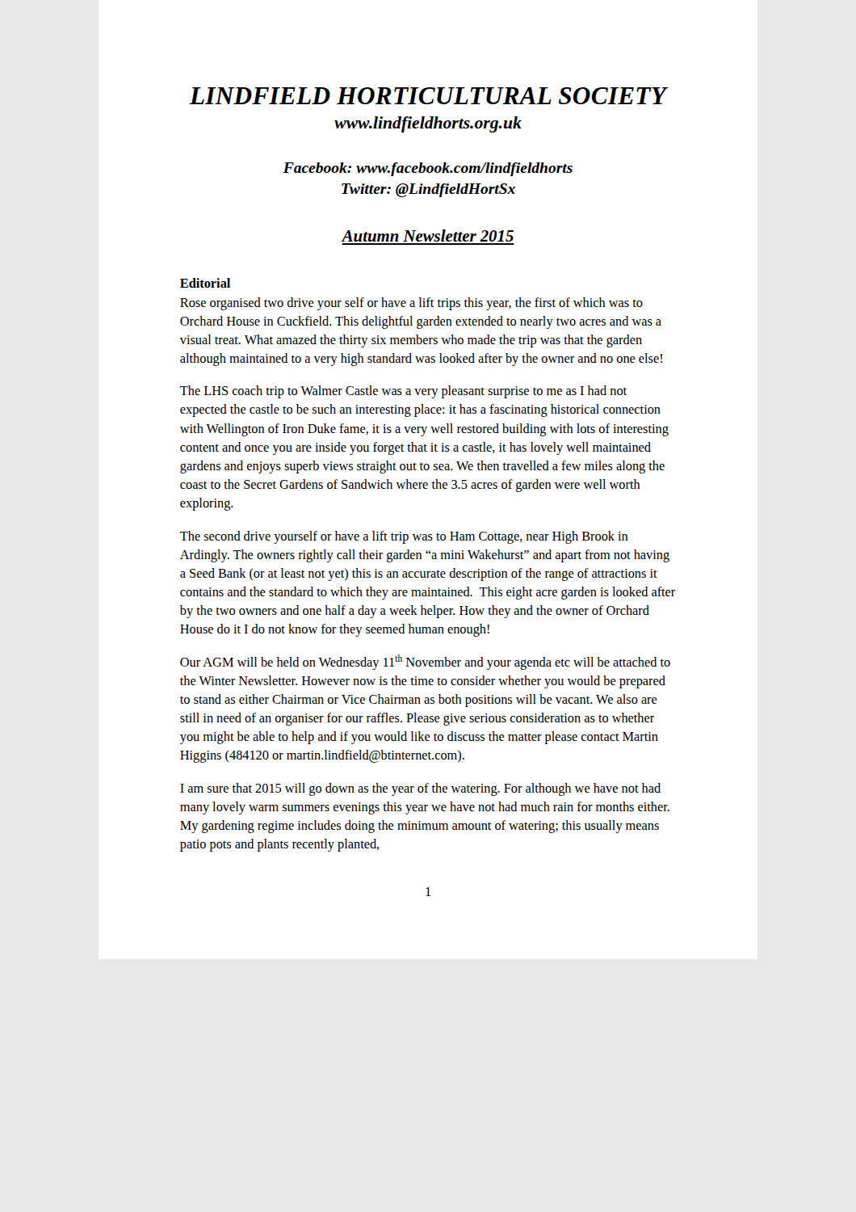LINDFIELD HORTICULTURAL SOCIETY
www.lindfieldhorts.org.uk
Facebook: www.facebook.com/lindfieldhorts
Twitter: @LindfieldHortSx
Autumn Newsletter 2015
Editorial
Rose organised two drive your self or have a lift trips this year, the first of which was to Orchard House in Cuckfield. This delightful garden extended to nearly two acres and was a visual treat. What amazed the thirty six members who made the trip was that the garden although maintained to a very high standard was looked after by the owner and no one else!
The LHS coach trip to Walmer Castle was a very pleasant surprise to me as I had not expected the castle to be such an interesting place: it has a fascinating historical connection with Wellington of Iron Duke fame, it is a very well restored building with lots of interesting content and once you are inside you forget that it is a castle, it has lovely well maintained gardens and enjoys superb views straight out to sea. We then travelled a few miles along the coast to the Secret Gardens of Sandwich where the 3.5 acres of garden were well worth exploring.
The second drive yourself or have a lift trip was to Ham Cottage, near High Brook in Ardingly. The owners rightly call their garden “a mini Wakehurst” and apart from not having a Seed Bank (or at least not yet) this is an accurate description of the range of attractions it contains and the standard to which they are maintained. This eight acre garden is looked after by the two owners and one half a day a week helper. How they and the owner of Orchard House do it I do not know for they seemed human enough!
Our AGM will be held on Wednesday 11th November and your agenda etc will be attached to the Winter Newsletter. However now is the time to consider whether you would be prepared to stand as either Chairman or Vice Chairman as both positions will be vacant. We also are still in need of an organiser for our raffles. Please give serious consideration as to whether you might be able to help and if you would like to discuss the matter please contact Martin Higgins (484120 or martin.lindfield@btinternet.com).
I am sure that 2015 will go down as the year of the watering. For although we have not had many lovely warm summers evenings this year we have not had much rain for months either. My gardening regime includes doing the minimum amount of watering; this usually means patio pots and plants recently planted,
1